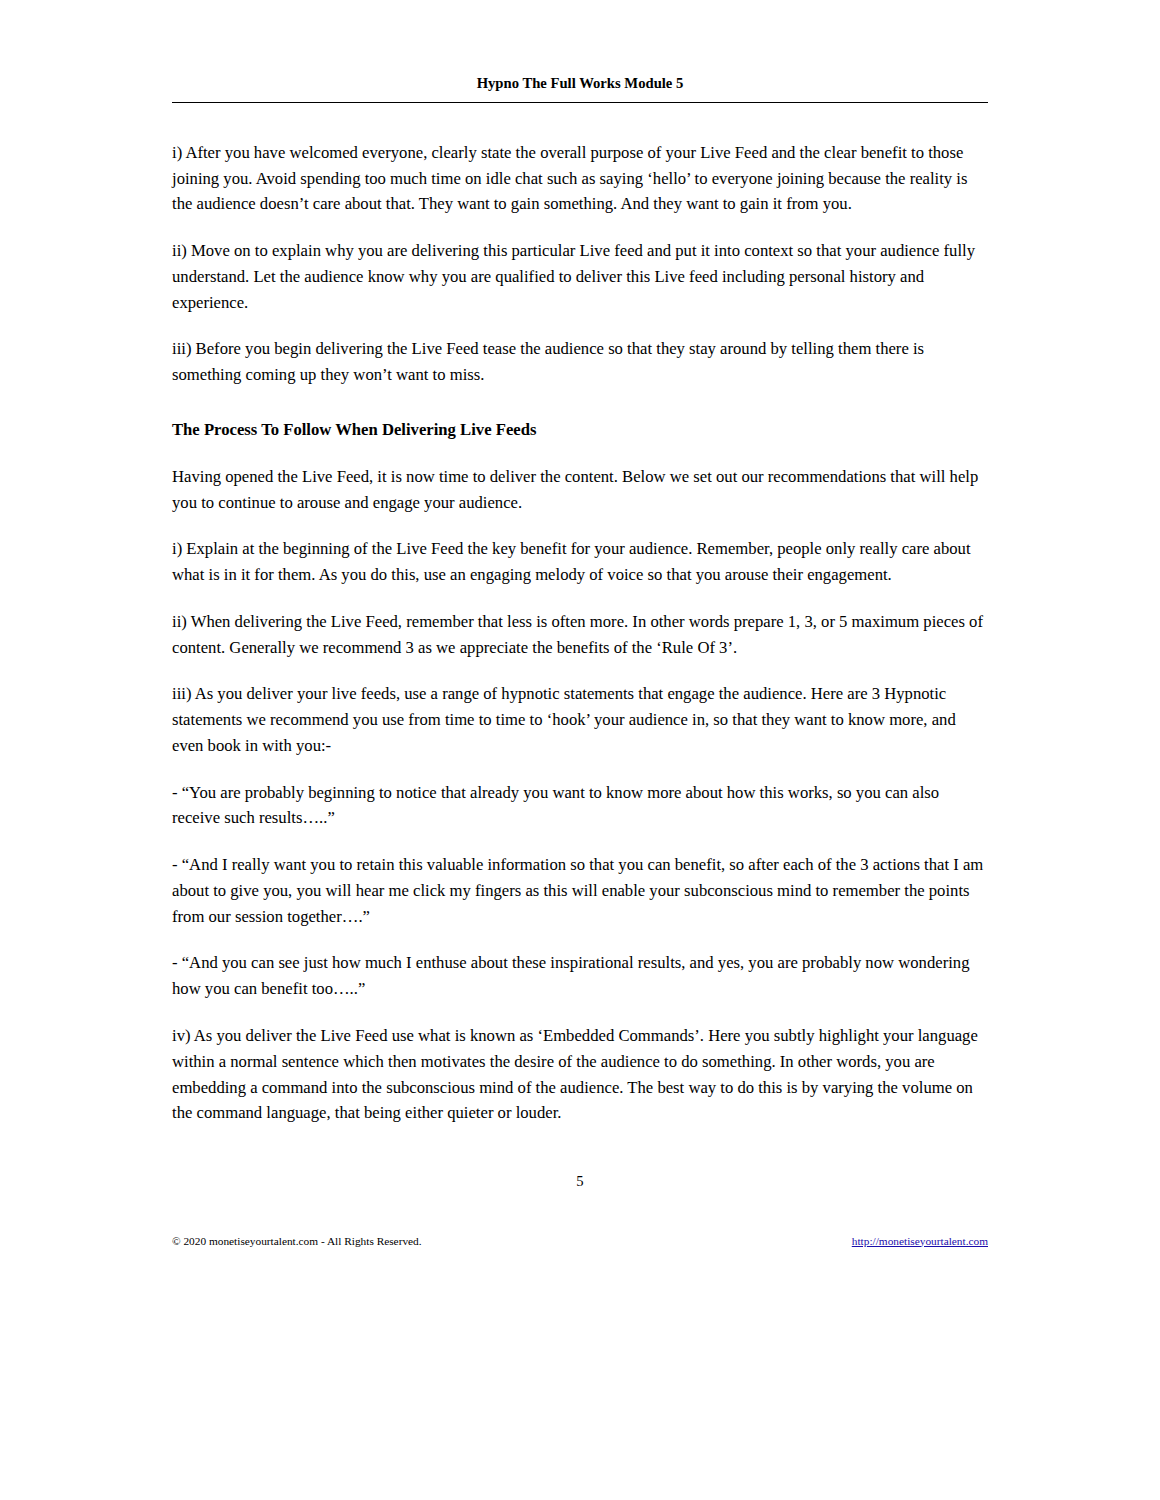Hypno The Full Works Module 5
i) After you have welcomed everyone, clearly state the overall purpose of your Live Feed and the clear benefit to those joining you. Avoid spending too much time on idle chat such as saying ‘hello’ to everyone joining because the reality is the audience doesn’t care about that. They want to gain something. And they want to gain it from you.
ii) Move on to explain why you are delivering this particular Live feed and put it into context so that your audience fully understand. Let the audience know why you are qualified to deliver this Live feed including personal history and experience.
iii) Before you begin delivering the Live Feed tease the audience so that they stay around by telling them there is something coming up they won’t want to miss.
The Process To Follow When Delivering Live Feeds
Having opened the Live Feed, it is now time to deliver the content. Below we set out our recommendations that will help you to continue to arouse and engage your audience.
i) Explain at the beginning of the Live Feed the key benefit for your audience. Remember, people only really care about what is in it for them. As you do this, use an engaging melody of voice so that you arouse their engagement.
ii) When delivering the Live Feed, remember that less is often more. In other words prepare 1, 3, or 5 maximum pieces of content. Generally we recommend 3 as we appreciate the benefits of the ‘Rule Of 3’.
iii) As you deliver your live feeds, use a range of hypnotic statements that engage the audience. Here are 3 Hypnotic statements we recommend you use from time to time to ‘hook’ your audience in, so that they want to know more, and even book in with you:-
- “You are probably beginning to notice that already you want to know more about how this works, so you can also receive such results…..”
- “And I really want you to retain this valuable information so that you can benefit, so after each of the 3 actions that I am about to give you, you will hear me click my fingers as this will enable your subconscious mind to remember the points from our session together….”
- “And you can see just how much I enthuse about these inspirational results, and yes, you are probably now wondering how you can benefit too…..”
iv) As you deliver the Live Feed use what is known as ‘Embedded Commands’. Here you subtly highlight your language within a normal sentence which then motivates the desire of the audience to do something. In other words, you are embedding a command into the subconscious mind of the audience. The best way to do this is by varying the volume on the command language, that being either quieter or louder.
5
© 2020 monetiseyourtalent.com - All Rights Reserved. http://monetiseyourtalent.com